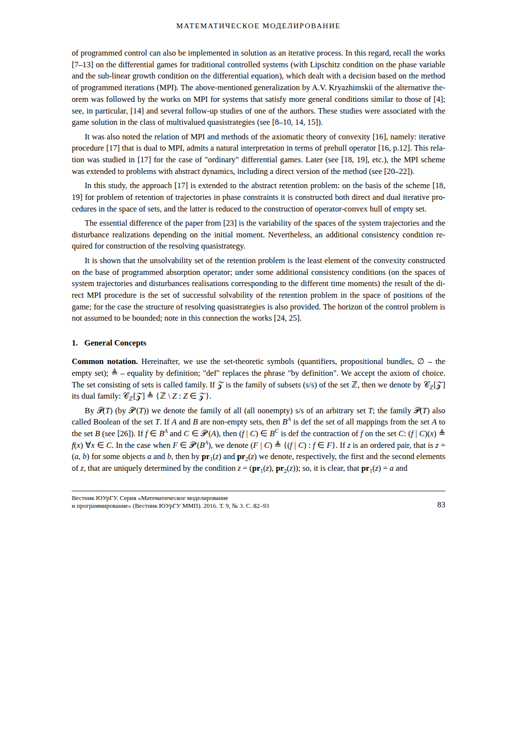Математическое моделирование
of programmed control can also be implemented in solution as an iterative process. In this regard, recall the works [7–13] on the differential games for traditional controlled systems (with Lipschitz condition on the phase variable and the sub-linear growth condition on the differential equation), which dealt with a decision based on the method of programmed iterations (MPI). The above-mentioned generalization by A.V. Kryazhimskii of the alternative theorem was followed by the works on MPI for systems that satisfy more general conditions similar to those of [4]; see, in particular, [14] and several follow-up studies of one of the authors. These studies were associated with the game solution in the class of multivalued quasistrategies (see [8–10, 14, 15]).
It was also noted the relation of MPI and methods of the axiomatic theory of convexity [16], namely: iterative procedure [17] that is dual to MPI, admits a natural interpretation in terms of prehull operator [16, p.12]. This relation was studied in [17] for the case of "ordinary" differential games. Later (see [18, 19], etc.), the MPI scheme was extended to problems with abstract dynamics, including a direct version of the method (see [20–22]).
In this study, the approach [17] is extended to the abstract retention problem: on the basis of the scheme [18, 19] for problem of retention of trajectories in phase constraints it is constructed both direct and dual iterative procedures in the space of sets, and the latter is reduced to the construction of operator-convex hull of empty set.
The essential difference of the paper from [23] is the variability of the spaces of the system trajectories and the disturbance realizations depending on the initial moment. Nevertheless, an additional consistency condition required for construction of the resolving quasistrategy.
It is shown that the unsolvability set of the retention problem is the least element of the convexity constructed on the base of programmed absorption operator; under some additional consistency conditions (on the spaces of system trajectories and disturbances realisations corresponding to the different time moments) the result of the direct MPI procedure is the set of successful solvability of the retention problem in the space of positions of the game; for the case the structure of resolving quasistrategies is also provided. The horizon of the control problem is not assumed to be bounded; note in this connection the works [24, 25].
1. General Concepts
Common notation. Hereinafter, we use the set-theoretic symbols (quantifiers, propositional bundles, ∅ – the empty set); ≜ – equality by definition; "def" replaces the phrase "by definition". We accept the axiom of choice. The set consisting of sets is called family. If 𝒵 is the family of subsets (s/s) of the set ℤ, then we denote by 𝒞ℤ[𝒵] its dual family: 𝒞ℤ[𝒵] ≜ {ℤ \ Z : Z ∈ 𝒵}.
By 𝒫(T) (by 𝒫′(T)) we denote the family of all (all nonempty) s/s of an arbitrary set T; the family 𝒫(T) also called Boolean of the set T. If A and B are non-empty sets, then BA is def the set of all mappings from the set A to the set B (see [26]). If f ∈ BA and C ∈ 𝒫′(A), then (f | C) ∈ BC is def the contraction of f on the set C: (f | C)(x) ≜ f(x) ∀x ∈ C. In the case when F ∈ 𝒫′(BA), we denote (F | C) ≜ {(f | C) : f ∈ F}. If z is an ordered pair, that is z = (a, b) for some objects a and b, then by pr1(z) and pr2(z) we denote, respectively, the first and the second elements of z, that are uniquely determined by the condition z = (pr1(z), pr2(z)); so, it is clear, that pr1(z) = a and
Вестник ЮУрГУ. Серия «Математическое моделирование
и программирование» (Вестник ЮУрГУ ММП). 2016. Т. 9, № 3. С. 82–93
83